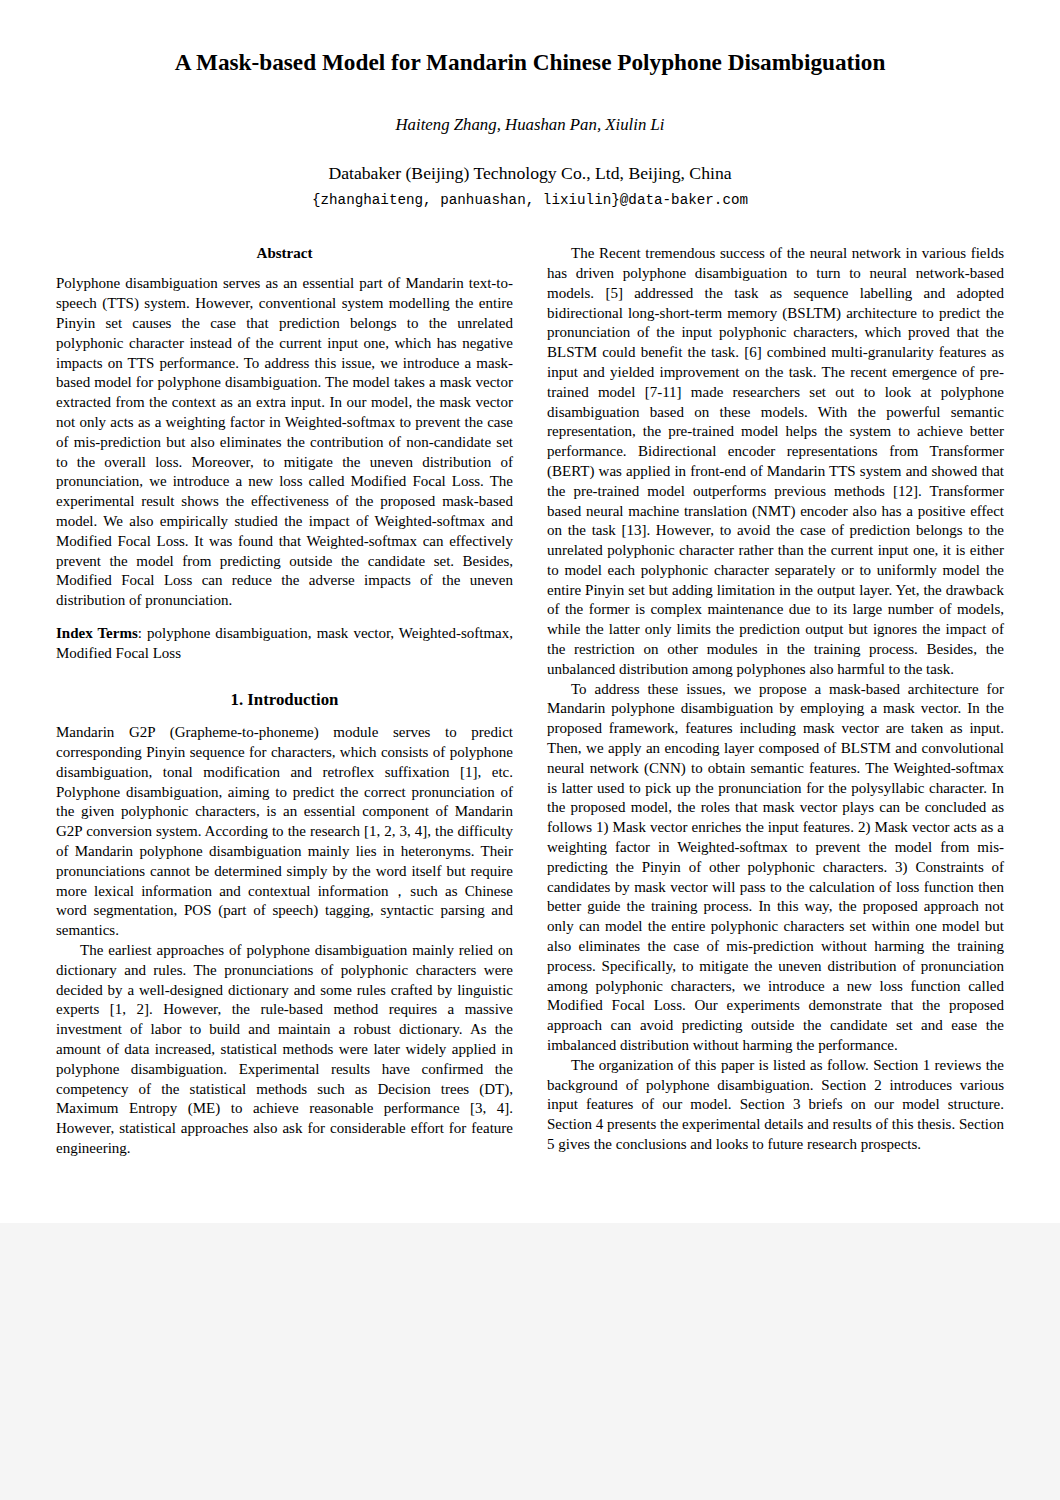A Mask-based Model for Mandarin Chinese Polyphone Disambiguation
Haiteng Zhang, Huashan Pan, Xiulin Li
Databaker (Beijing) Technology Co., Ltd, Beijing, China
{zhanghaiteng, panhuashan, lixiulin}@data-baker.com
Abstract
Polyphone disambiguation serves as an essential part of Mandarin text-to-speech (TTS) system. However, conventional system modelling the entire Pinyin set causes the case that prediction belongs to the unrelated polyphonic character instead of the current input one, which has negative impacts on TTS performance. To address this issue, we introduce a mask-based model for polyphone disambiguation. The model takes a mask vector extracted from the context as an extra input. In our model, the mask vector not only acts as a weighting factor in Weighted-softmax to prevent the case of mis-prediction but also eliminates the contribution of non-candidate set to the overall loss. Moreover, to mitigate the uneven distribution of pronunciation, we introduce a new loss called Modified Focal Loss. The experimental result shows the effectiveness of the proposed mask-based model. We also empirically studied the impact of Weighted-softmax and Modified Focal Loss. It was found that Weighted-softmax can effectively prevent the model from predicting outside the candidate set. Besides, Modified Focal Loss can reduce the adverse impacts of the uneven distribution of pronunciation.
Index Terms: polyphone disambiguation, mask vector, Weighted-softmax, Modified Focal Loss
1. Introduction
Mandarin G2P (Grapheme-to-phoneme) module serves to predict corresponding Pinyin sequence for characters, which consists of polyphone disambiguation, tonal modification and retroflex suffixation [1], etc. Polyphone disambiguation, aiming to predict the correct pronunciation of the given polyphonic characters, is an essential component of Mandarin G2P conversion system. According to the research [1, 2, 3, 4], the difficulty of Mandarin polyphone disambiguation mainly lies in heteronyms. Their pronunciations cannot be determined simply by the word itself but require more lexical information and contextual information，such as Chinese word segmentation, POS (part of speech) tagging, syntactic parsing and semantics.
The earliest approaches of polyphone disambiguation mainly relied on dictionary and rules. The pronunciations of polyphonic characters were decided by a well-designed dictionary and some rules crafted by linguistic experts [1, 2]. However, the rule-based method requires a massive investment of labor to build and maintain a robust dictionary. As the amount of data increased, statistical methods were later widely applied in polyphone disambiguation. Experimental results have confirmed the competency of the statistical methods such as Decision trees (DT), Maximum Entropy (ME) to achieve reasonable performance [3, 4]. However, statistical approaches also ask for considerable effort for feature engineering.
The Recent tremendous success of the neural network in various fields has driven polyphone disambiguation to turn to neural network-based models. [5] addressed the task as sequence labelling and adopted bidirectional long-short-term memory (BSLTM) architecture to predict the pronunciation of the input polyphonic characters, which proved that the BLSTM could benefit the task. [6] combined multi-granularity features as input and yielded improvement on the task. The recent emergence of pre-trained model [7-11] made researchers set out to look at polyphone disambiguation based on these models. With the powerful semantic representation, the pre-trained model helps the system to achieve better performance. Bidirectional encoder representations from Transformer (BERT) was applied in front-end of Mandarin TTS system and showed that the pre-trained model outperforms previous methods [12]. Transformer based neural machine translation (NMT) encoder also has a positive effect on the task [13]. However, to avoid the case of prediction belongs to the unrelated polyphonic character rather than the current input one, it is either to model each polyphonic character separately or to uniformly model the entire Pinyin set but adding limitation in the output layer. Yet, the drawback of the former is complex maintenance due to its large number of models, while the latter only limits the prediction output but ignores the impact of the restriction on other modules in the training process. Besides, the unbalanced distribution among polyphones also harmful to the task.
To address these issues, we propose a mask-based architecture for Mandarin polyphone disambiguation by employing a mask vector. In the proposed framework, features including mask vector are taken as input. Then, we apply an encoding layer composed of BLSTM and convolutional neural network (CNN) to obtain semantic features. The Weighted-softmax is latter used to pick up the pronunciation for the polysyllabic character. In the proposed model, the roles that mask vector plays can be concluded as follows 1) Mask vector enriches the input features. 2) Mask vector acts as a weighting factor in Weighted-softmax to prevent the model from mis-predicting the Pinyin of other polyphonic characters. 3) Constraints of candidates by mask vector will pass to the calculation of loss function then better guide the training process. In this way, the proposed approach not only can model the entire polyphonic characters set within one model but also eliminates the case of mis-prediction without harming the training process. Specifically, to mitigate the uneven distribution of pronunciation among polyphonic characters, we introduce a new loss function called Modified Focal Loss. Our experiments demonstrate that the proposed approach can avoid predicting outside the candidate set and ease the imbalanced distribution without harming the performance.
The organization of this paper is listed as follow. Section 1 reviews the background of polyphone disambiguation. Section 2 introduces various input features of our model. Section 3 briefs on our model structure. Section 4 presents the experimental details and results of this thesis. Section 5 gives the conclusions and looks to future research prospects.